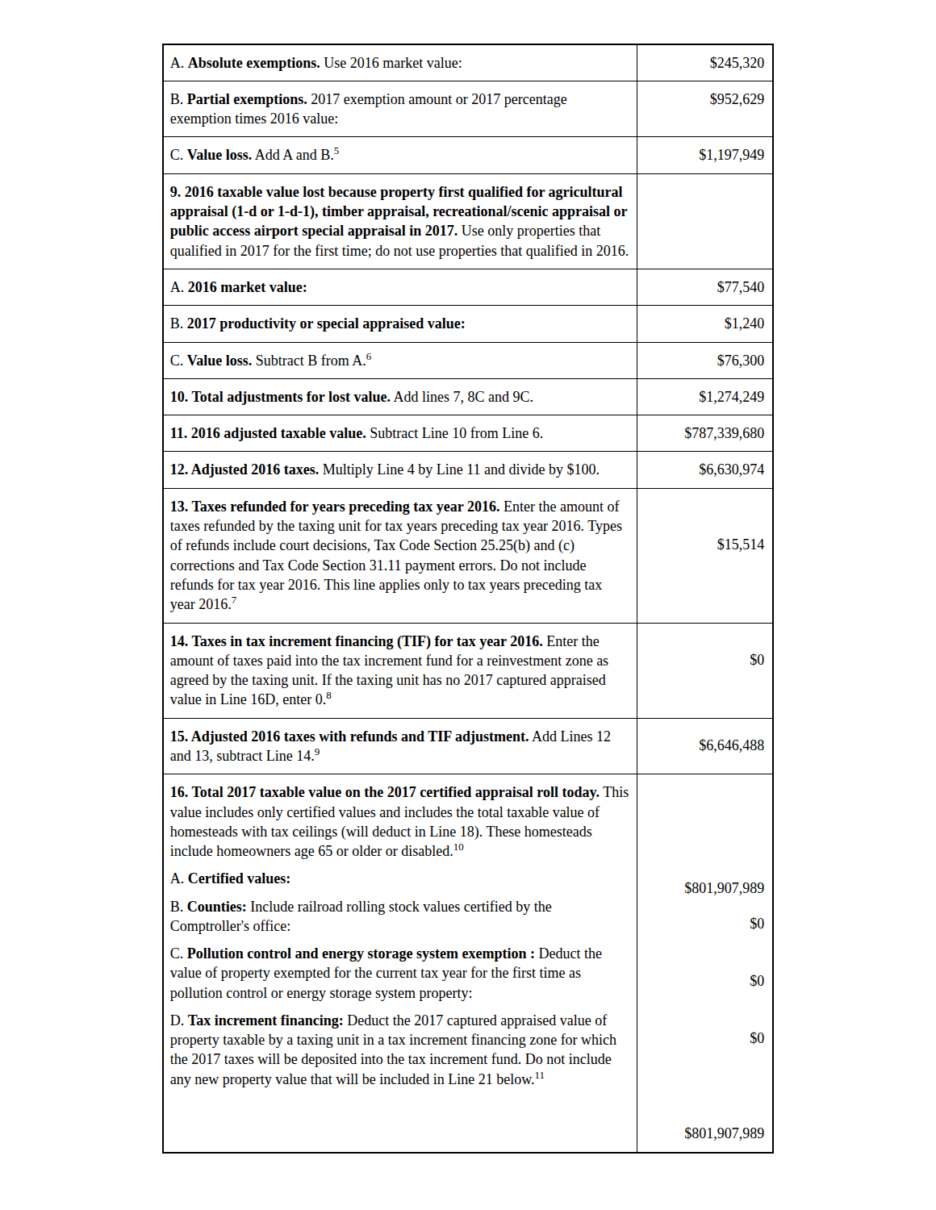| A. Absolute exemptions. Use 2016 market value: | $245,320 |
| B. Partial exemptions. 2017 exemption amount or 2017 percentage exemption times 2016 value: | $952,629 |
| C. Value loss. Add A and B. 5 | $1,197,949 |
| 9. 2016 taxable value lost because property first qualified for agricultural appraisal (1-d or 1-d-1), timber appraisal, recreational/scenic appraisal or public access airport special appraisal in 2017. Use only properties that qualified in 2017 for the first time; do not use properties that qualified in 2016. | |
| A. 2016 market value: | $77,540 |
| B. 2017 productivity or special appraised value: | $1,240 |
| C. Value loss. Subtract B from A. 6 | $76,300 |
| 10. Total adjustments for lost value. Add lines 7, 8C and 9C. | $1,274,249 |
| 11. 2016 adjusted taxable value. Subtract Line 10 from Line 6. | $787,339,680 |
| 12. Adjusted 2016 taxes. Multiply Line 4 by Line 11 and divide by $100. | $6,630,974 |
| 13. Taxes refunded for years preceding tax year 2016. Enter the amount of taxes refunded by the taxing unit for tax years preceding tax year 2016. Types of refunds include court decisions, Tax Code Section 25.25(b) and (c) corrections and Tax Code Section 31.11 payment errors. Do not include refunds for tax year 2016. This line applies only to tax years preceding tax year 2016. 7 | $15,514 |
| 14. Taxes in tax increment financing (TIF) for tax year 2016. Enter the amount of taxes paid into the tax increment fund for a reinvestment zone as agreed by the taxing unit. If the taxing unit has no 2017 captured appraised value in Line 16D, enter 0. 8 | $0 |
| 15. Adjusted 2016 taxes with refunds and TIF adjustment. Add Lines 12 and 13, subtract Line 14. 9 | $6,646,488 |
| 16. Total 2017 taxable value on the 2017 certified appraisal roll today. This value includes only certified values and includes the total taxable value of homesteads with tax ceilings (will deduct in Line 18). These homesteads include homeowners age 65 or older or disabled. 10 A. Certified values: B. Counties: Include railroad rolling stock values certified by the Comptroller's office: C. Pollution control and energy storage system exemption : Deduct the value of property exempted for the current tax year for the first time as pollution control or energy storage system property: D. Tax increment financing: Deduct the 2017 captured appraised value of property taxable by a taxing unit in a tax increment financing zone for which the 2017 taxes will be deposited into the tax increment fund. Do not include any new property value that will be included in Line 21 below. 11 | $801,907,989 $0 $0 $0 $801,907,989 |